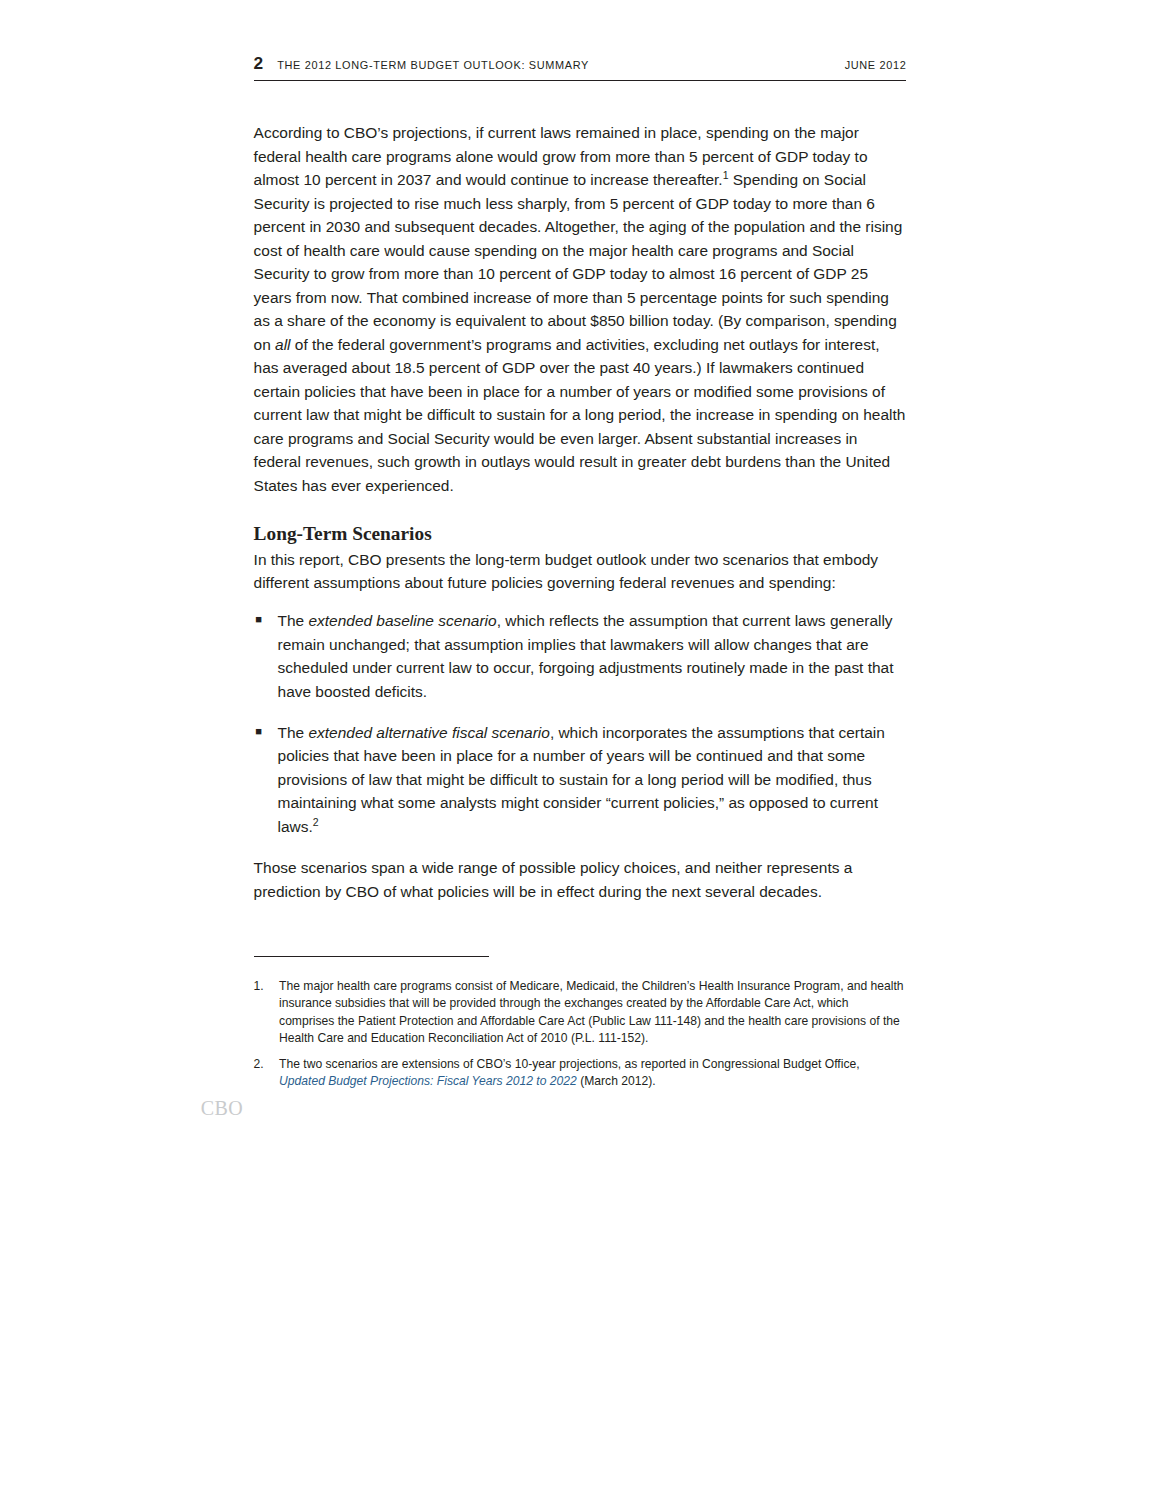2 The 2012 Long-Term Budget Outlook: Summary June 2012
According to CBO’s projections, if current laws remained in place, spending on the major federal health care programs alone would grow from more than 5 percent of GDP today to almost 10 percent in 2037 and would continue to increase thereafter.1 Spending on Social Security is projected to rise much less sharply, from 5 percent of GDP today to more than 6 percent in 2030 and subsequent decades. Altogether, the aging of the population and the rising cost of health care would cause spending on the major health care programs and Social Security to grow from more than 10 per­cent of GDP today to almost 16 percent of GDP 25 years from now. That combined increase of more than 5 percentage points for such spending as a share of the econ­omy is equivalent to about $850 billion today. (By comparison, spending on all of the federal government’s programs and activities, excluding net outlays for interest, has averaged about 18.5 percent of GDP over the past 40 years.) If lawmakers continued certain policies that have been in place for a number of years or modified some provi­sions of current law that might be difficult to sustain for a long period, the increase in spending on health care programs and Social Security would be even larger. Absent substantial increases in federal revenues, such growth in outlays would result in greater debt burdens than the United States has ever experienced.
Long-Term Scenarios
In this report, CBO presents the long-term budget outlook under two scenarios that embody different assumptions about future policies governing federal revenues and spending:
The extended baseline scenario, which reflects the assumption that current laws gen­erally remain unchanged; that assumption implies that lawmakers will allow changes that are scheduled under current law to occur, forgoing adjustments routinely made in the past that have boosted deficits.
The extended alternative fiscal scenario, which incorporates the assumptions that certain policies that have been in place for a number of years will be continued and that some provisions of law that might be difficult to sustain for a long period will be modified, thus maintaining what some analysts might consider “current policies,” as opposed to current laws.2
Those scenarios span a wide range of possible policy choices, and neither represents a prediction by CBO of what policies will be in effect during the next several decades.
The major health care programs consist of Medicare, Medicaid, the Children’s Health Insurance Program, and health insurance subsidies that will be provided through the exchanges created by the Affordable Care Act, which comprises the Patient Protection and Affordable Care Act (Public Law 111-148) and the health care provisions of the Health Care and Education Reconciliation Act of 2010 (P.L. 111-152).
The two scenarios are extensions of CBO’s 10-year projections, as reported in Congressional Budget Office, Updated Budget Projections: Fiscal Years 2012 to 2022 (March 2012).
CBO